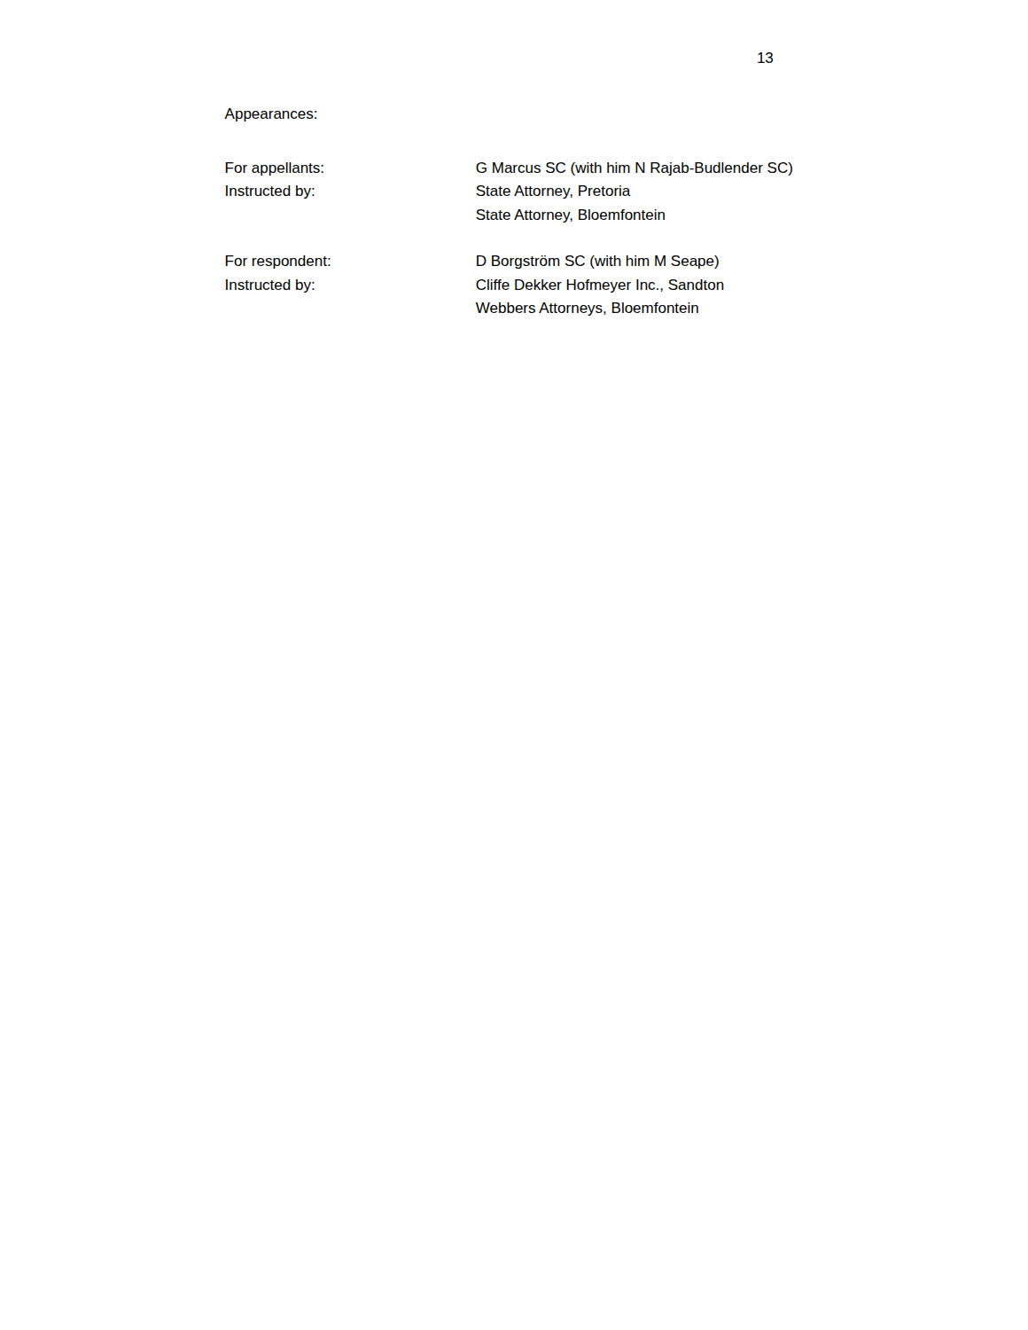13
Appearances:
| For appellants: | G Marcus SC (with him N Rajab-Budlender SC) |
| Instructed by: | State Attorney, Pretoria |
| | State Attorney, Bloemfontein |
| For respondent: | D Borgström SC (with him M Seape) |
| Instructed by: | Cliffe Dekker Hofmeyer Inc., Sandton |
| | Webbers Attorneys, Bloemfontein |